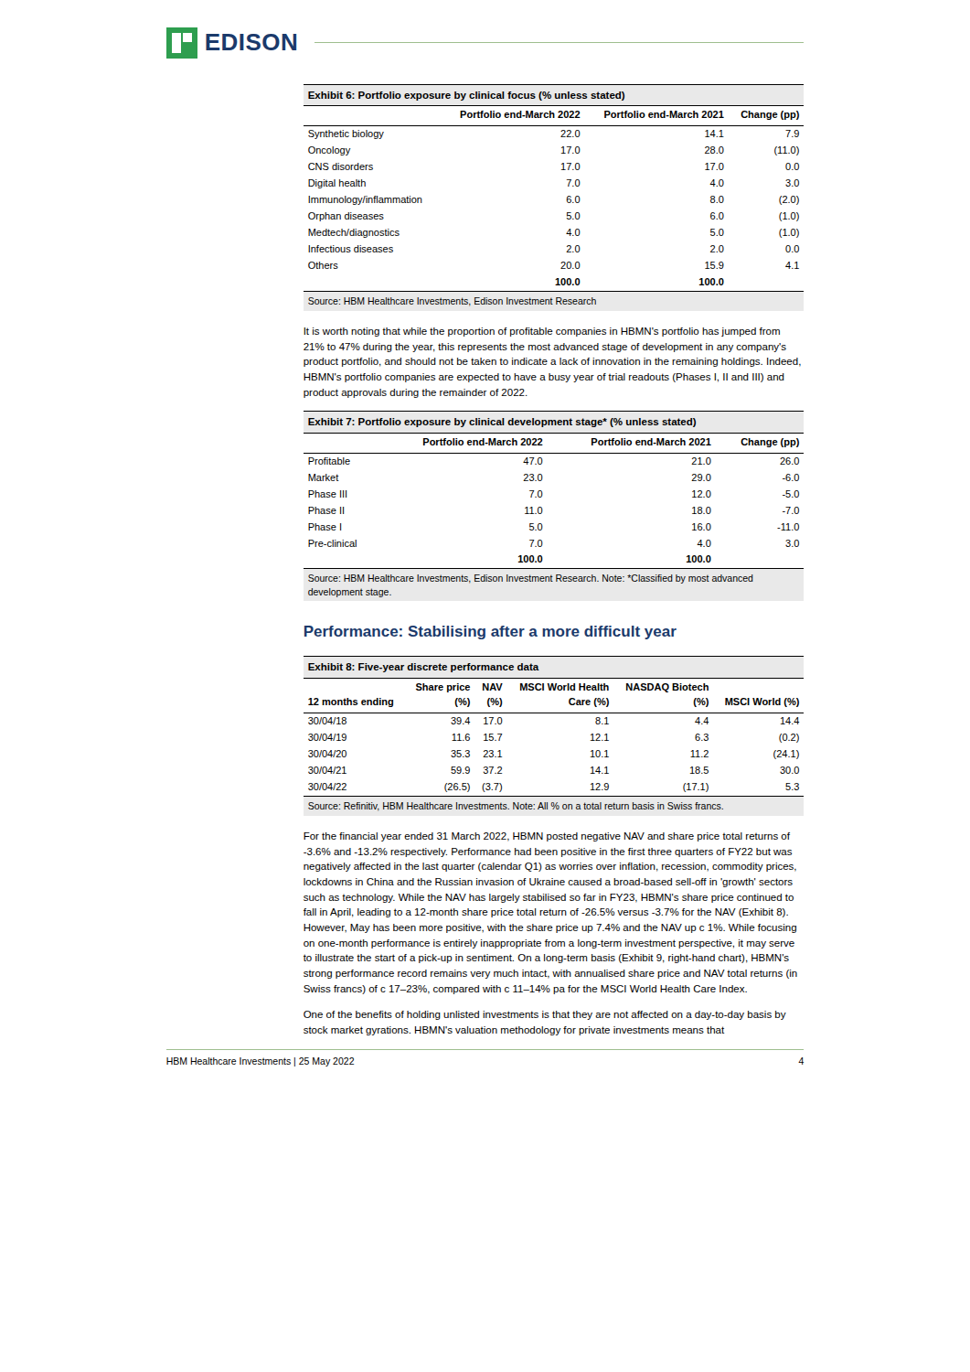EDISON
Exhibit 6: Portfolio exposure by clinical focus (% unless stated)
| | Portfolio end-March 2022 | Portfolio end-March 2021 | Change (pp) |
| --- | --- | --- | --- |
| Synthetic biology | 22.0 | 14.1 | 7.9 |
| Oncology | 17.0 | 28.0 | (11.0) |
| CNS disorders | 17.0 | 17.0 | 0.0 |
| Digital health | 7.0 | 4.0 | 3.0 |
| Immunology/inflammation | 6.0 | 8.0 | (2.0) |
| Orphan diseases | 5.0 | 6.0 | (1.0) |
| Medtech/diagnostics | 4.0 | 5.0 | (1.0) |
| Infectious diseases | 2.0 | 2.0 | 0.0 |
| Others | 20.0 | 15.9 | 4.1 |
| | 100.0 | 100.0 | |
Source: HBM Healthcare Investments, Edison Investment Research
It is worth noting that while the proportion of profitable companies in HBMN's portfolio has jumped from 21% to 47% during the year, this represents the most advanced stage of development in any company's product portfolio, and should not be taken to indicate a lack of innovation in the remaining holdings. Indeed, HBMN's portfolio companies are expected to have a busy year of trial readouts (Phases I, II and III) and product approvals during the remainder of 2022.
Exhibit 7: Portfolio exposure by clinical development stage* (% unless stated)
| | Portfolio end-March 2022 | Portfolio end-March 2021 | Change (pp) |
| --- | --- | --- | --- |
| Profitable | 47.0 | 21.0 | 26.0 |
| Market | 23.0 | 29.0 | -6.0 |
| Phase III | 7.0 | 12.0 | -5.0 |
| Phase II | 11.0 | 18.0 | -7.0 |
| Phase I | 5.0 | 16.0 | -11.0 |
| Pre-clinical | 7.0 | 4.0 | 3.0 |
| | 100.0 | 100.0 | |
Source: HBM Healthcare Investments, Edison Investment Research. Note: *Classified by most advanced development stage.
Performance: Stabilising after a more difficult year
Exhibit 8: Five-year discrete performance data
| 12 months ending | Share price (%) | NAV (%) | MSCI World Health Care (%) | NASDAQ Biotech (%) | MSCI World (%) |
| --- | --- | --- | --- | --- | --- |
| 30/04/18 | 39.4 | 17.0 | 8.1 | 4.4 | 14.4 |
| 30/04/19 | 11.6 | 15.7 | 12.1 | 6.3 | (0.2) |
| 30/04/20 | 35.3 | 23.1 | 10.1 | 11.2 | (24.1) |
| 30/04/21 | 59.9 | 37.2 | 14.1 | 18.5 | 30.0 |
| 30/04/22 | (26.5) | (3.7) | 12.9 | (17.1) | 5.3 |
Source: Refinitiv, HBM Healthcare Investments. Note: All % on a total return basis in Swiss francs.
For the financial year ended 31 March 2022, HBMN posted negative NAV and share price total returns of -3.6% and -13.2% respectively. Performance had been positive in the first three quarters of FY22 but was negatively affected in the last quarter (calendar Q1) as worries over inflation, recession, commodity prices, lockdowns in China and the Russian invasion of Ukraine caused a broad-based sell-off in 'growth' sectors such as technology. While the NAV has largely stabilised so far in FY23, HBMN's share price continued to fall in April, leading to a 12-month share price total return of -26.5% versus -3.7% for the NAV (Exhibit 8). However, May has been more positive, with the share price up 7.4% and the NAV up c 1%. While focusing on one-month performance is entirely inappropriate from a long-term investment perspective, it may serve to illustrate the start of a pick-up in sentiment. On a long-term basis (Exhibit 9, right-hand chart), HBMN's strong performance record remains very much intact, with annualised share price and NAV total returns (in Swiss francs) of c 17–23%, compared with c 11–14% pa for the MSCI World Health Care Index.
One of the benefits of holding unlisted investments is that they are not affected on a day-to-day basis by stock market gyrations. HBMN's valuation methodology for private investments means that
HBM Healthcare Investments | 25 May 2022
4